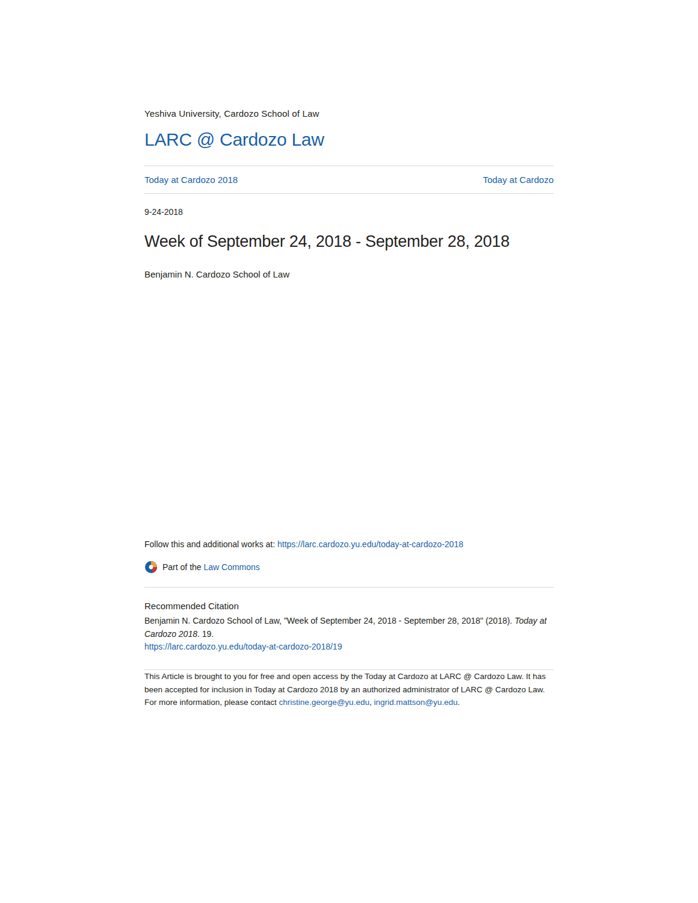Yeshiva University, Cardozo School of Law
LARC @ Cardozo Law
Today at Cardozo 2018 Today at Cardozo
9-24-2018
Week of September 24, 2018 - September 28, 2018
Benjamin N. Cardozo School of Law
Follow this and additional works at: https://larc.cardozo.yu.edu/today-at-cardozo-2018
Part of the Law Commons
Recommended Citation
Benjamin N. Cardozo School of Law, "Week of September 24, 2018 - September 28, 2018" (2018). Today at Cardozo 2018. 19.
https://larc.cardozo.yu.edu/today-at-cardozo-2018/19
This Article is brought to you for free and open access by the Today at Cardozo at LARC @ Cardozo Law. It has been accepted for inclusion in Today at Cardozo 2018 by an authorized administrator of LARC @ Cardozo Law. For more information, please contact christine.george@yu.edu, ingrid.mattson@yu.edu.